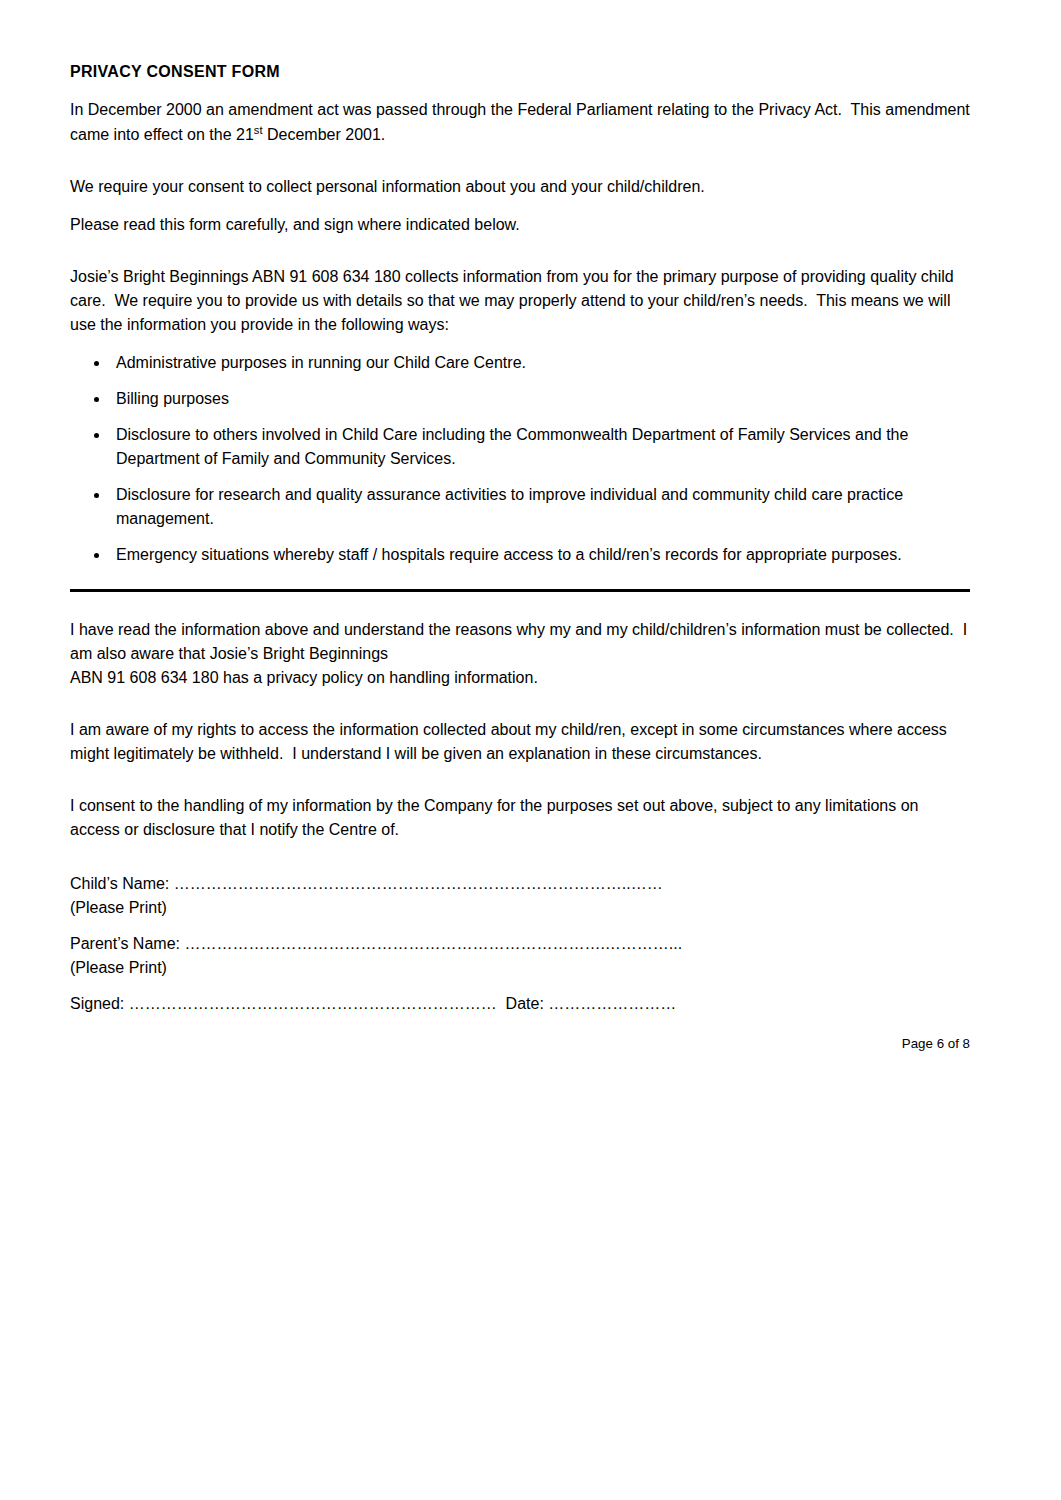PRIVACY CONSENT FORM
In December 2000 an amendment act was passed through the Federal Parliament relating to the Privacy Act. This amendment came into effect on the 21st December 2001.
We require your consent to collect personal information about you and your child/children.
Please read this form carefully, and sign where indicated below.
Josie’s Bright Beginnings ABN 91 608 634 180 collects information from you for the primary purpose of providing quality child care. We require you to provide us with details so that we may properly attend to your child/ren’s needs. This means we will use the information you provide in the following ways:
Administrative purposes in running our Child Care Centre.
Billing purposes
Disclosure to others involved in Child Care including the Commonwealth Department of Family Services and the Department of Family and Community Services.
Disclosure for research and quality assurance activities to improve individual and community child care practice management.
Emergency situations whereby staff / hospitals require access to a child/ren’s records for appropriate purposes.
I have read the information above and understand the reasons why my and my child/children’s information must be collected. I am also aware that Josie’s Bright Beginnings
ABN 91 608 634 180 has a privacy policy on handling information.
I am aware of my rights to access the information collected about my child/ren, except in some circumstances where access might legitimately be withheld. I understand I will be given an explanation in these circumstances.
I consent to the handling of my information by the Company for the purposes set out above, subject to any limitations on access or disclosure that I notify the Centre of.
Child’s Name: …………………………………………………………………………..……
(Please Print)
Parent’s Name: …………………………………………………………………….…………...
(Please Print)
Signed: …………………………………………………………… Date: ……………………
Page 6 of 8